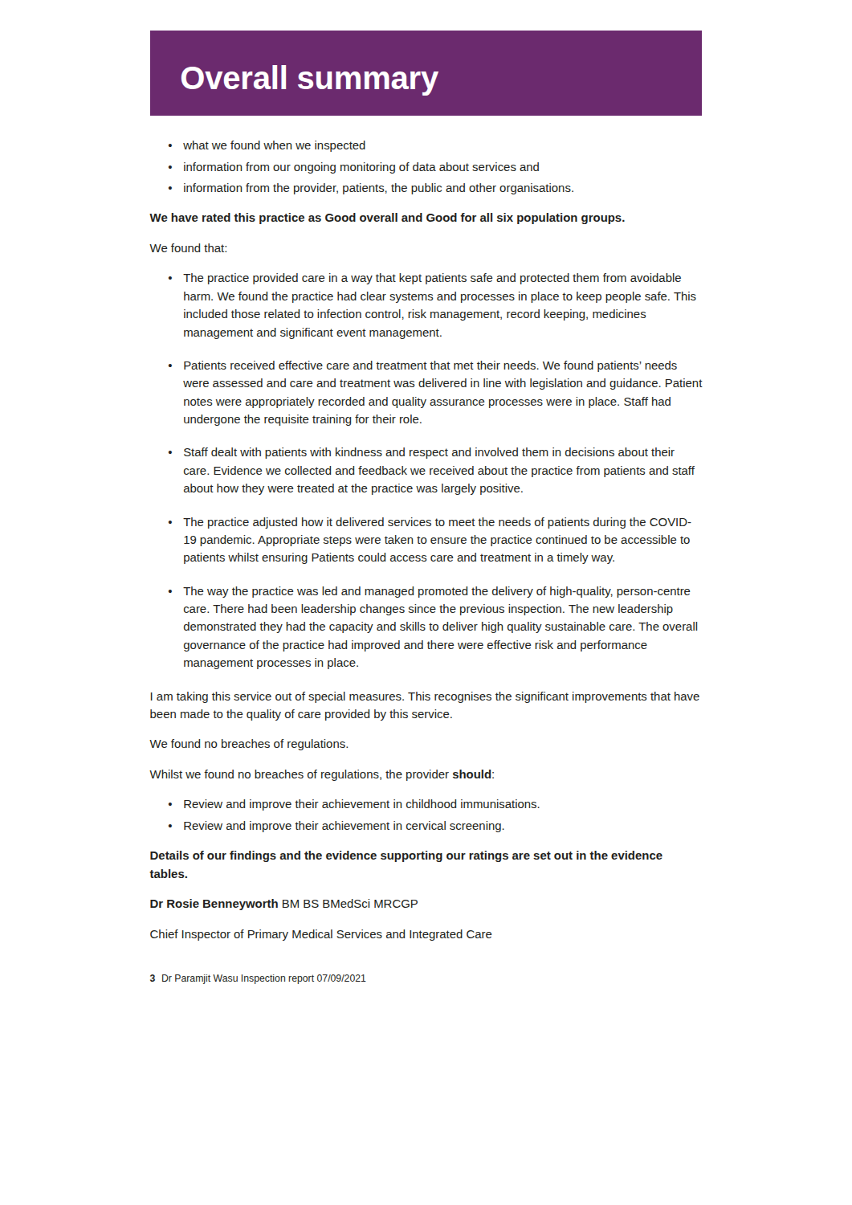Overall summary
what we found when we inspected
information from our ongoing monitoring of data about services and
information from the provider, patients, the public and other organisations.
We have rated this practice as Good overall and Good for all six population groups.
We found that:
The practice provided care in a way that kept patients safe and protected them from avoidable harm. We found the practice had clear systems and processes in place to keep people safe. This included those related to infection control, risk management, record keeping, medicines management and significant event management.
Patients received effective care and treatment that met their needs. We found patients’ needs were assessed and care and treatment was delivered in line with legislation and guidance. Patient notes were appropriately recorded and quality assurance processes were in place. Staff had undergone the requisite training for their role.
Staff dealt with patients with kindness and respect and involved them in decisions about their care. Evidence we collected and feedback we received about the practice from patients and staff about how they were treated at the practice was largely positive.
The practice adjusted how it delivered services to meet the needs of patients during the COVID-19 pandemic. Appropriate steps were taken to ensure the practice continued to be accessible to patients whilst ensuring Patients could access care and treatment in a timely way.
The way the practice was led and managed promoted the delivery of high-quality, person-centre care. There had been leadership changes since the previous inspection. The new leadership demonstrated they had the capacity and skills to deliver high quality sustainable care. The overall governance of the practice had improved and there were effective risk and performance management processes in place.
I am taking this service out of special measures. This recognises the significant improvements that have been made to the quality of care provided by this service.
We found no breaches of regulations.
Whilst we found no breaches of regulations, the provider should:
Review and improve their achievement in childhood immunisations.
Review and improve their achievement in cervical screening.
Details of our findings and the evidence supporting our ratings are set out in the evidence tables.
Dr Rosie Benneyworth BM BS BMedSci MRCGP
Chief Inspector of Primary Medical Services and Integrated Care
3 Dr Paramjit Wasu Inspection report 07/09/2021